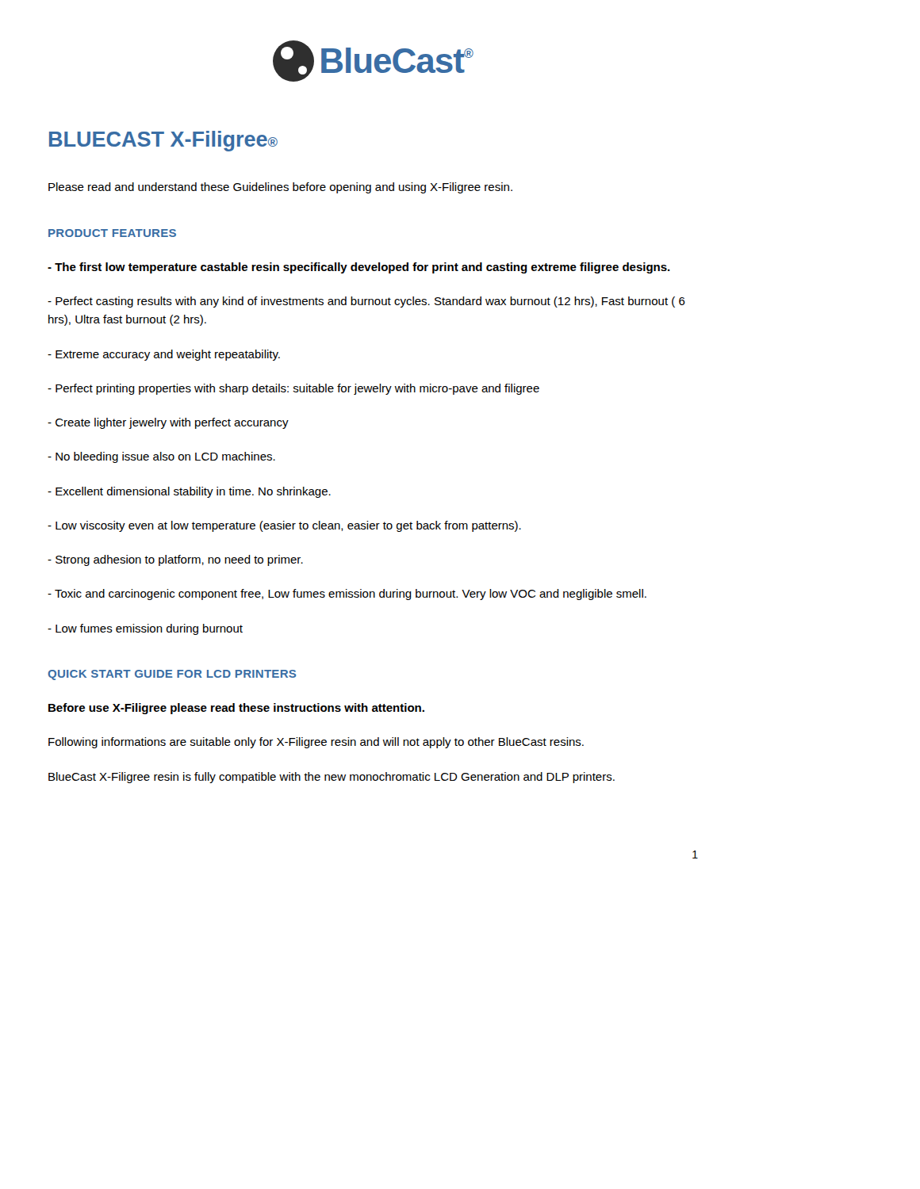Blue Cast®
BLUECAST X-Filigree®
Please read and understand these Guidelines before opening and using X-Filigree resin.
Product Features
- The first low temperature castable resin specifically developed for print and casting extreme filigree designs.
- Perfect casting results with any kind of investments and burnout cycles. Standard wax burnout (12 hrs), Fast burnout ( 6 hrs), Ultra fast burnout (2 hrs).
- Extreme accuracy and weight repeatability.
- Perfect printing properties with sharp details: suitable for jewelry with micro-pave and filigree
- Create lighter jewelry with perfect accurancy
- No bleeding issue also on LCD machines.
- Excellent dimensional stability in time. No shrinkage.
- Low viscosity even at low temperature (easier to clean, easier to get back from patterns).
- Strong adhesion to platform, no need to primer.
- Toxic and carcinogenic component free, Low fumes emission during burnout. Very low VOC and negligible smell.
- Low fumes emission during burnout
Quick Start Guide for LCD Printers
Before use X-Filigree please read these instructions with attention.
Following informations are suitable only for X-Filigree resin and will not apply to other BlueCast resins.
BlueCast X-Filigree resin is fully compatible with the new monochromatic LCD Generation and DLP printers.
1